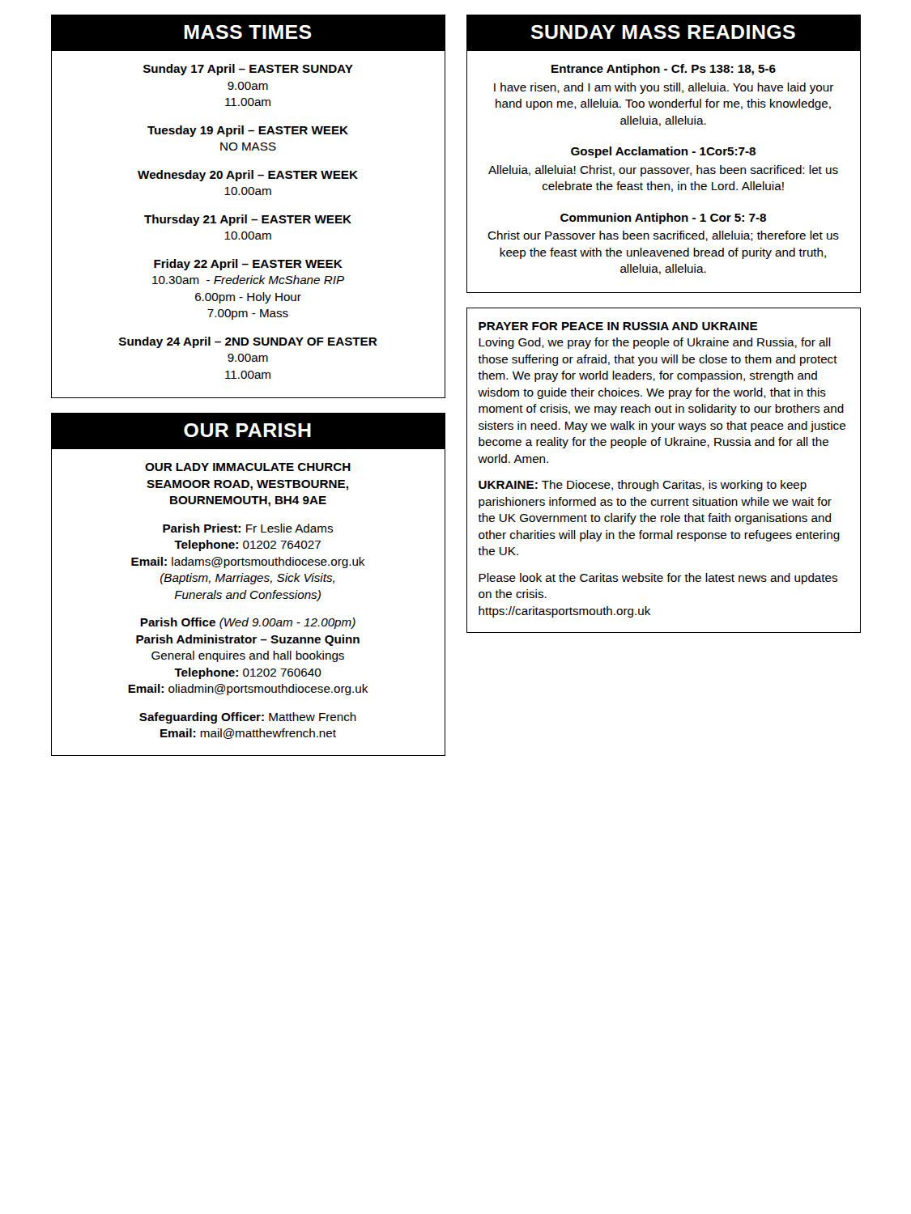MASS TIMES
Sunday 17 April – EASTER SUNDAY 9.00am 11.00am
Tuesday 19 April – EASTER WEEK NO MASS
Wednesday 20 April – EASTER WEEK 10.00am
Thursday 21 April – EASTER WEEK 10.00am
Friday 22 April – EASTER WEEK 10.30am - Frederick McShane RIP 6.00pm - Holy Hour 7.00pm - Mass
Sunday 24 April – 2ND SUNDAY OF EASTER 9.00am 11.00am
OUR PARISH
OUR LADY IMMACULATE CHURCH
SEAMOOR ROAD, WESTBOURNE,
BOURNEMOUTH, BH4 9AE
Parish Priest: Fr Leslie Adams
Telephone: 01202 764027
Email: ladams@portsmouthdiocese.org.uk
(Baptism, Marriages, Sick Visits,
Funerals and Confessions)
Parish Office (Wed 9.00am - 12.00pm)
Parish Administrator – Suzanne Quinn
General enquires and hall bookings
Telephone: 01202 760640
Email: oliadmin@portsmouthdiocese.org.uk
Safeguarding Officer: Matthew French
Email: mail@matthewfrench.net
SUNDAY MASS READINGS
Entrance Antiphon - Cf. Ps 138: 18, 5-6 I have risen, and I am with you still, alleluia. You have laid your hand upon me, alleluia. Too wonderful for me, this knowledge, alleluia, alleluia.
Gospel Acclamation - 1Cor5:7-8 Alleluia, alleluia! Christ, our passover, has been sacrificed: let us celebrate the feast then, in the Lord. Alleluia!
Communion Antiphon - 1 Cor 5: 7-8 Christ our Passover has been sacrificed, alleluia; therefore let us keep the feast with the unleavened bread of purity and truth, alleluia, alleluia.
PRAYER FOR PEACE IN RUSSIA AND UKRAINE
Loving God, we pray for the people of Ukraine and Russia, for all those suffering or afraid, that you will be close to them and protect them. We pray for world leaders, for compassion, strength and wisdom to guide their choices. We pray for the world, that in this moment of crisis, we may reach out in solidarity to our brothers and sisters in need. May we walk in your ways so that peace and justice become a reality for the people of Ukraine, Russia and for all the world. Amen.
UKRAINE: The Diocese, through Caritas, is working to keep parishioners informed as to the current situation while we wait for the UK Government to clarify the role that faith organisations and other charities will play in the formal response to refugees entering the UK.
Please look at the Caritas website for the latest news and updates on the crisis.
https://caritasportsmouth.org.uk